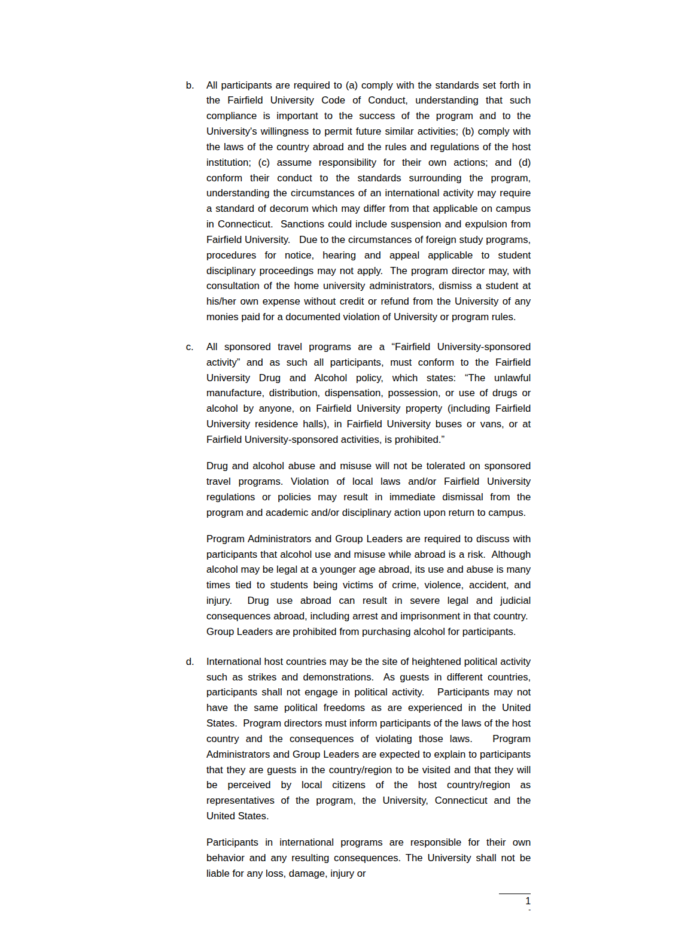b.
All participants are required to (a) comply with the standards set forth in the Fairfield University Code of Conduct, understanding that such compliance is important to the success of the program and to the University's willingness to permit future similar activities; (b) comply with the laws of the country abroad and the rules and regulations of the host institution; (c) assume responsibility for their own actions; and (d) conform their conduct to the standards surrounding the program, understanding the circumstances of an international activity may require a standard of decorum which may differ from that applicable on campus in Connecticut. Sanctions could include suspension and expulsion from Fairfield University. Due to the circumstances of foreign study programs, procedures for notice, hearing and appeal applicable to student disciplinary proceedings may not apply. The program director may, with consultation of the home university administrators, dismiss a student at his/her own expense without credit or refund from the University of any monies paid for a documented violation of University or program rules.
c.
All sponsored travel programs are a “Fairfield University-sponsored activity” and as such all participants, must conform to the Fairfield University Drug and Alcohol policy, which states: “The unlawful manufacture, distribution, dispensation, possession, or use of drugs or alcohol by anyone, on Fairfield University property (including Fairfield University residence halls), in Fairfield University buses or vans, or at Fairfield University-sponsored activities, is prohibited.”
Drug and alcohol abuse and misuse will not be tolerated on sponsored travel programs. Violation of local laws and/or Fairfield University regulations or policies may result in immediate dismissal from the program and academic and/or disciplinary action upon return to campus.
Program Administrators and Group Leaders are required to discuss with participants that alcohol use and misuse while abroad is a risk. Although alcohol may be legal at a younger age abroad, its use and abuse is many times tied to students being victims of crime, violence, accident, and injury. Drug use abroad can result in severe legal and judicial consequences abroad, including arrest and imprisonment in that country. Group Leaders are prohibited from purchasing alcohol for participants.
d.
International host countries may be the site of heightened political activity such as strikes and demonstrations. As guests in different countries, participants shall not engage in political activity. Participants may not have the same political freedoms as are experienced in the United States. Program directors must inform participants of the laws of the host country and the consequences of violating those laws. Program Administrators and Group Leaders are expected to explain to participants that they are guests in the country/region to be visited and that they will be perceived by local citizens of the host country/region as representatives of the program, the University, Connecticut and the United States.
Participants in international programs are responsible for their own behavior and any resulting consequences. The University shall not be liable for any loss, damage, injury or
1
-